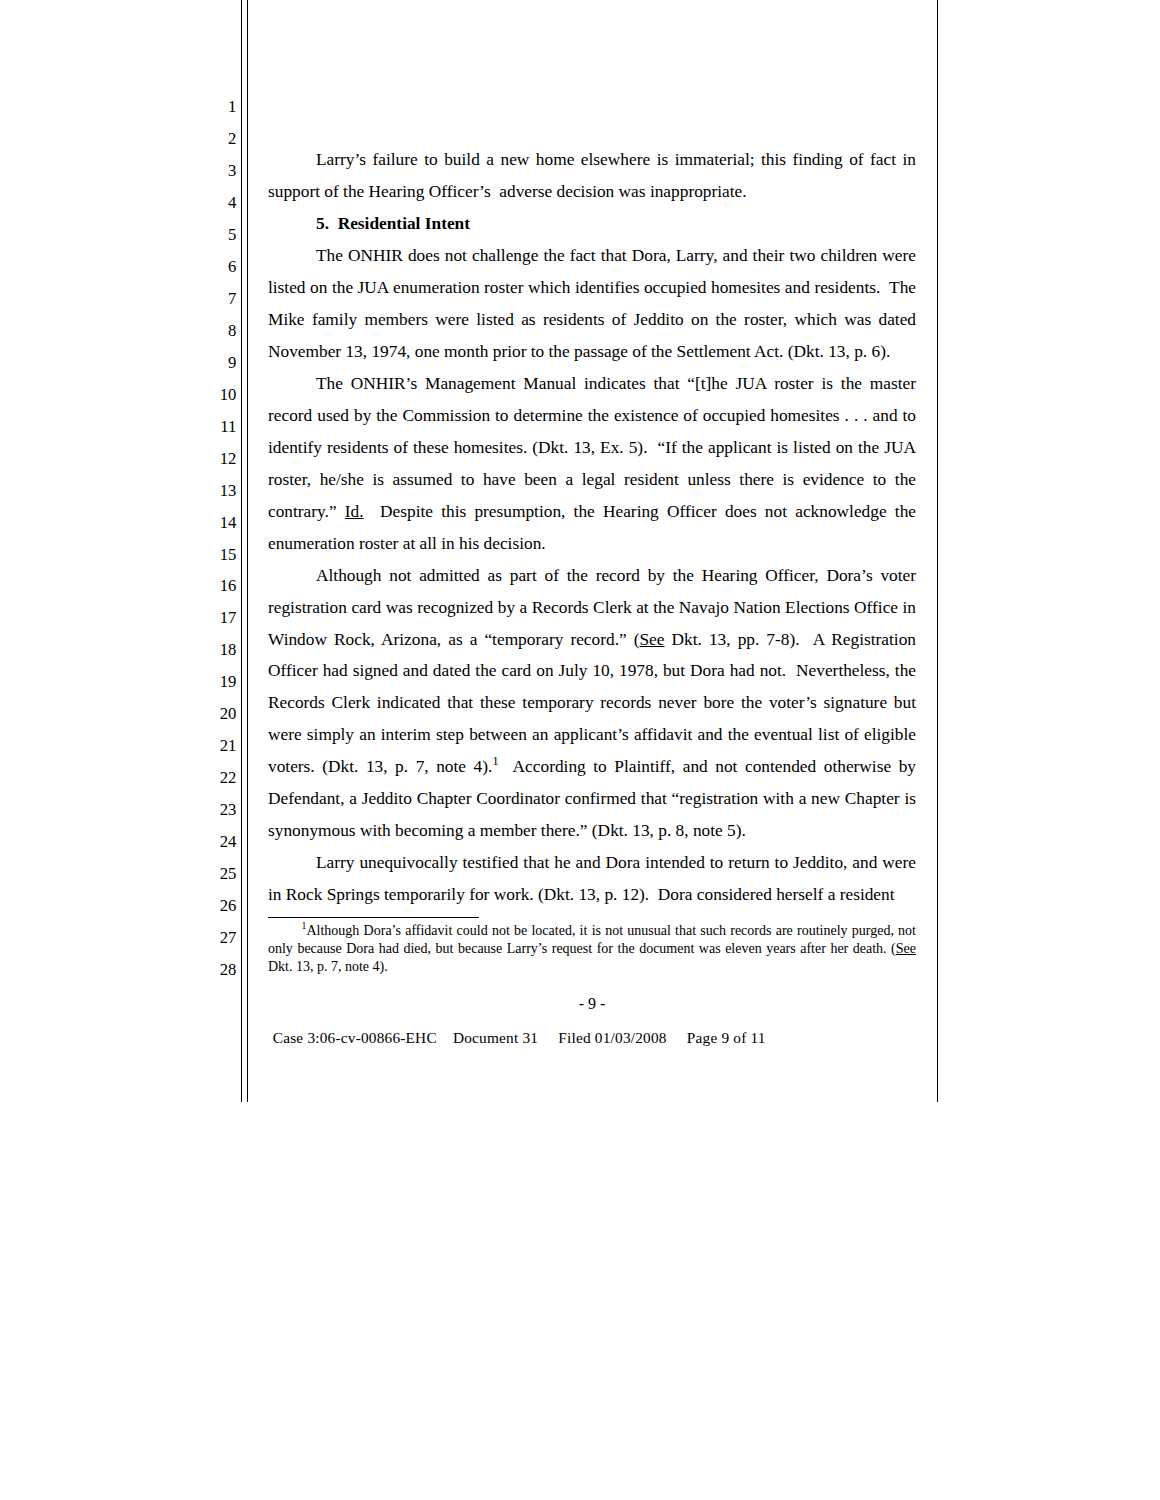1
2
3
4
5
6
7
8
9
10
11
12
13
14
15
16
17
18
19
20
21
22
23
24
25
26
27
28
Larry’s failure to build a new home elsewhere is immaterial; this finding of fact in support of the Hearing Officer’s adverse decision was inappropriate.
5. Residential Intent
The ONHIR does not challenge the fact that Dora, Larry, and their two children were listed on the JUA enumeration roster which identifies occupied homesites and residents. The Mike family members were listed as residents of Jeddito on the roster, which was dated November 13, 1974, one month prior to the passage of the Settlement Act. (Dkt. 13, p. 6).
The ONHIR’s Management Manual indicates that “[t]he JUA roster is the master record used by the Commission to determine the existence of occupied homesites . . . and to identify residents of these homesites. (Dkt. 13, Ex. 5). “If the applicant is listed on the JUA roster, he/she is assumed to have been a legal resident unless there is evidence to the contrary.” Id. Despite this presumption, the Hearing Officer does not acknowledge the enumeration roster at all in his decision.
Although not admitted as part of the record by the Hearing Officer, Dora’s voter registration card was recognized by a Records Clerk at the Navajo Nation Elections Office in Window Rock, Arizona, as a “temporary record.” (See Dkt. 13, pp. 7-8). A Registration Officer had signed and dated the card on July 10, 1978, but Dora had not. Nevertheless, the Records Clerk indicated that these temporary records never bore the voter’s signature but were simply an interim step between an applicant’s affidavit and the eventual list of eligible voters. (Dkt. 13, p. 7, note 4).1 According to Plaintiff, and not contended otherwise by Defendant, a Jeddito Chapter Coordinator confirmed that “registration with a new Chapter is synonymous with becoming a member there.” (Dkt. 13, p. 8, note 5).
Larry unequivocally testified that he and Dora intended to return to Jeddito, and were in Rock Springs temporarily for work. (Dkt. 13, p. 12). Dora considered herself a resident
1Although Dora’s affidavit could not be located, it is not unusual that such records are routinely purged, not only because Dora had died, but because Larry’s request for the document was eleven years after her death. (See Dkt. 13, p. 7, note 4).
- 9 -
Case 3:06-cv-00866-EHC Document 31 Filed 01/03/2008 Page 9 of 11